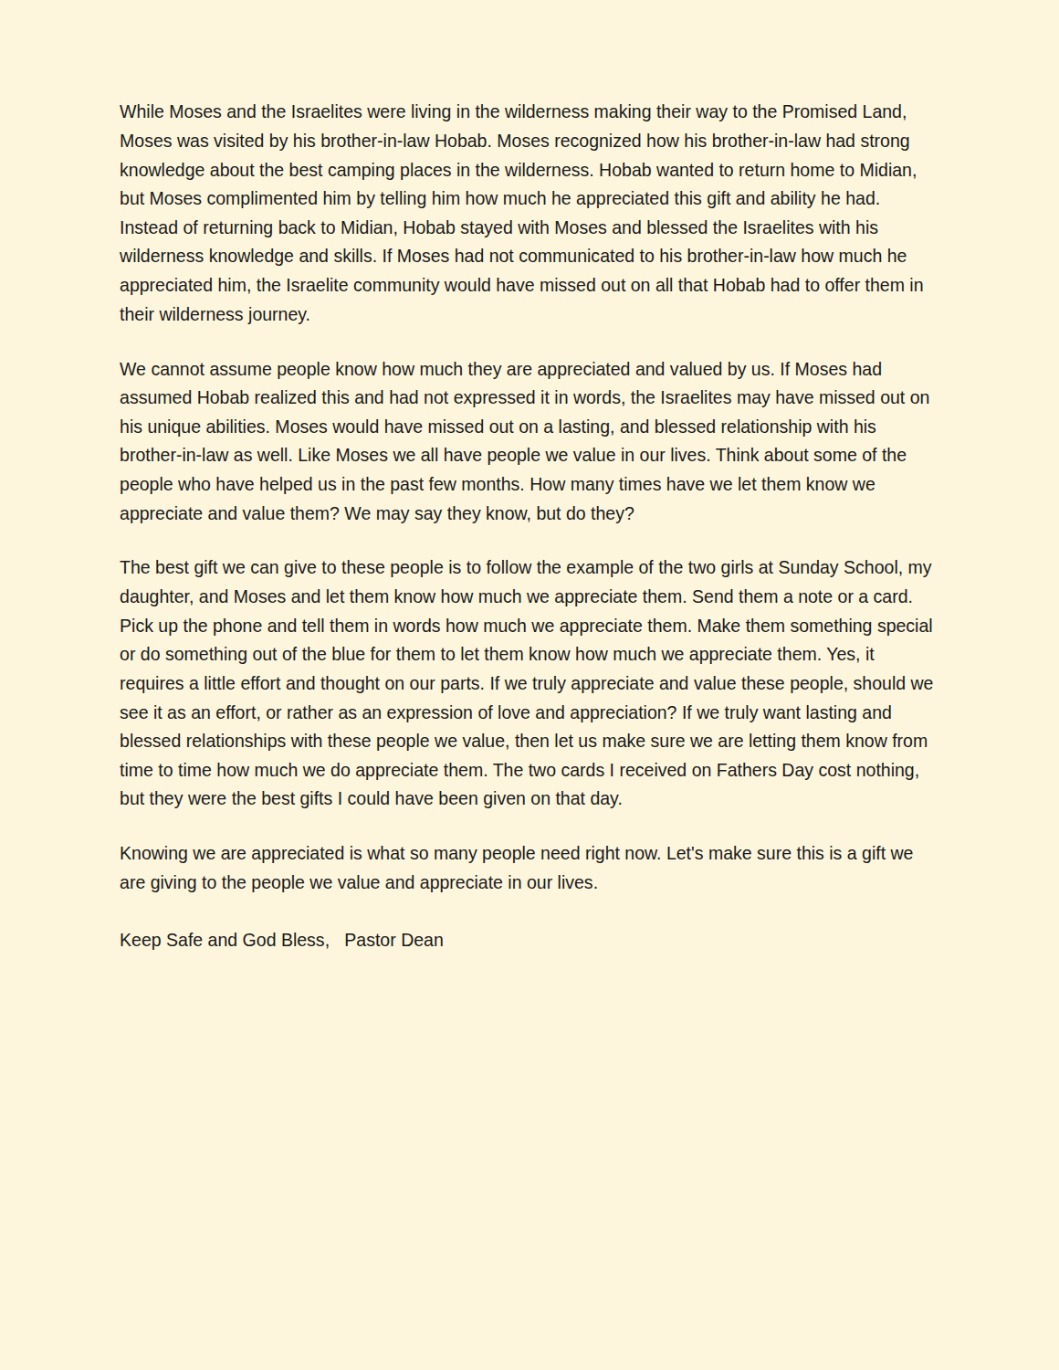While Moses and the Israelites were living in the wilderness making their way to the Promised Land, Moses was visited by his brother-in-law Hobab. Moses recognized how his brother-in-law had strong knowledge about the best camping places in the wilderness. Hobab wanted to return home to Midian, but Moses complimented him by telling him how much he appreciated this gift and ability he had. Instead of returning back to Midian, Hobab stayed with Moses and blessed the Israelites with his wilderness knowledge and skills. If Moses had not communicated to his brother-in-law how much he appreciated him, the Israelite community would have missed out on all that Hobab had to offer them in their wilderness journey.
We cannot assume people know how much they are appreciated and valued by us. If Moses had assumed Hobab realized this and had not expressed it in words, the Israelites may have missed out on his unique abilities. Moses would have missed out on a lasting, and blessed relationship with his brother-in-law as well. Like Moses we all have people we value in our lives. Think about some of the people who have helped us in the past few months. How many times have we let them know we appreciate and value them? We may say they know, but do they?
The best gift we can give to these people is to follow the example of the two girls at Sunday School, my daughter, and Moses and let them know how much we appreciate them. Send them a note or a card. Pick up the phone and tell them in words how much we appreciate them. Make them something special or do something out of the blue for them to let them know how much we appreciate them. Yes, it requires a little effort and thought on our parts. If we truly appreciate and value these people, should we see it as an effort, or rather as an expression of love and appreciation? If we truly want lasting and blessed relationships with these people we value, then let us make sure we are letting them know from time to time how much we do appreciate them. The two cards I received on Fathers Day cost nothing, but they were the best gifts I could have been given on that day.
Knowing we are appreciated is what so many people need right now. Let's make sure this is a gift we are giving to the people we value and appreciate in our lives.
Keep Safe and God Bless, Pastor Dean